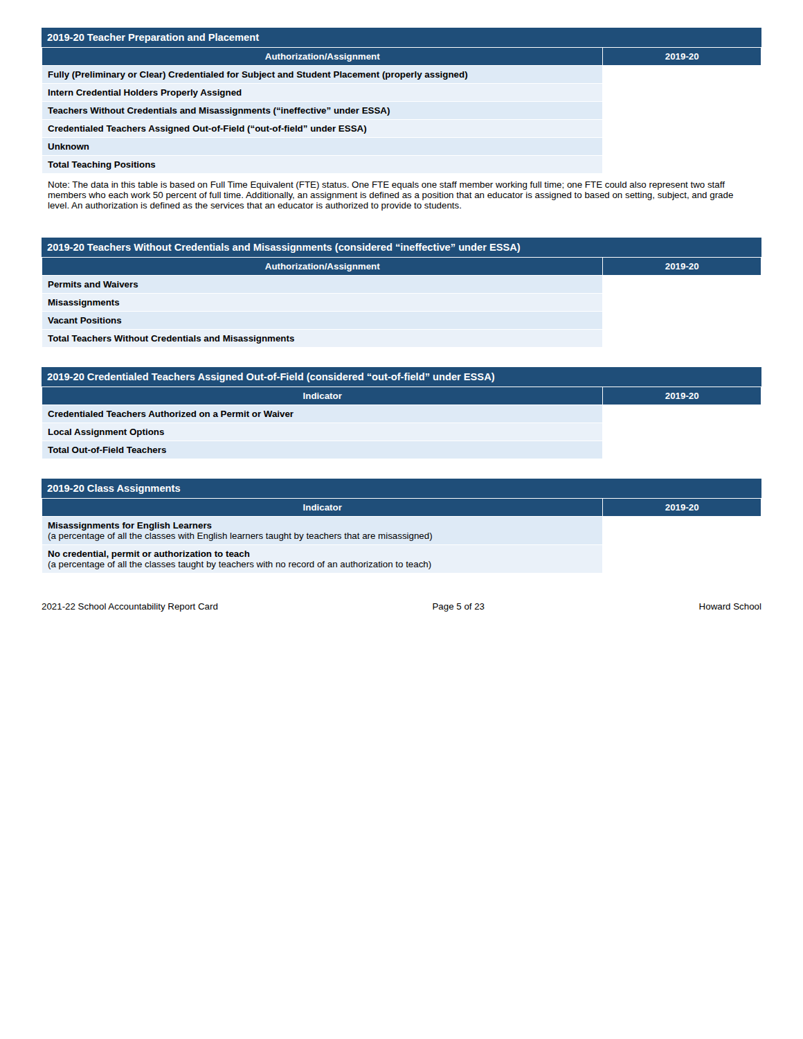2019-20 Teacher Preparation and Placement
| Authorization/Assignment | 2019-20 |
| --- | --- |
| Fully (Preliminary or Clear) Credentialed for Subject and Student Placement (properly assigned) | |
| Intern Credential Holders Properly Assigned | |
| Teachers Without Credentials and Misassignments (“ineffective” under ESSA) | |
| Credentialed Teachers Assigned Out-of-Field (“out-of-field” under ESSA) | |
| Unknown | |
| Total Teaching Positions | |
| Note: The data in this table is based on Full Time Equivalent (FTE) status. One FTE equals one staff member working full time; one FTE could also represent two staff members who each work 50 percent of full time. Additionally, an assignment is defined as a position that an educator is assigned to based on setting, subject, and grade level. An authorization is defined as the services that an educator is authorized to provide to students. |
2019-20 Teachers Without Credentials and Misassignments (considered “ineffective” under ESSA)
| Authorization/Assignment | 2019-20 |
| --- | --- |
| Permits and Waivers | |
| Misassignments | |
| Vacant Positions | |
| Total Teachers Without Credentials and Misassignments | |
2019-20 Credentialed Teachers Assigned Out-of-Field (considered “out-of-field” under ESSA)
| Indicator | 2019-20 |
| --- | --- |
| Credentialed Teachers Authorized on a Permit or Waiver | |
| Local Assignment Options | |
| Total Out-of-Field Teachers | |
2019-20 Class Assignments
| Indicator | 2019-20 |
| --- | --- |
| Misassignments for English Learners (a percentage of all the classes with English learners taught by teachers that are misassigned) | |
| No credential, permit or authorization to teach (a percentage of all the classes taught by teachers with no record of an authorization to teach) | |
2021-22 School Accountability Report Card Page 5 of 23 Howard School